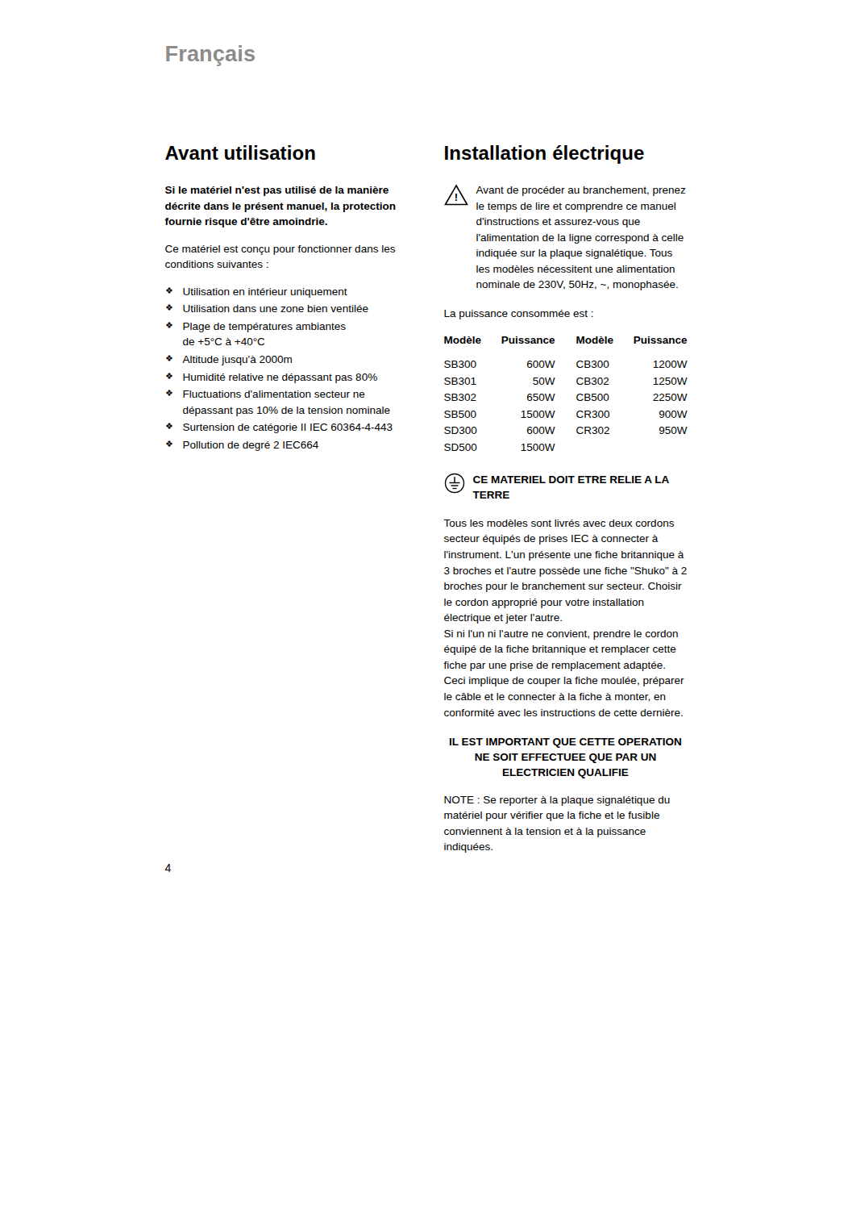Français
Avant utilisation
Si le matériel n'est pas utilisé de la manière décrite dans le présent manuel, la protection fournie risque d'être amoindrie.
Ce matériel est conçu pour fonctionner dans les conditions suivantes :
Utilisation en intérieur uniquement
Utilisation dans une zone bien ventilée
Plage de températures ambiantes
de +5°C à +40°C
Altitude jusqu'à 2000m
Humidité relative ne dépassant pas 80%
Fluctuations d'alimentation secteur ne dépassant pas 10% de la tension nominale
Surtension de catégorie II IEC 60364-4-443
Pollution de degré 2 IEC664
Installation électrique
!
Avant de procéder au branchement, prenez le temps de lire et comprendre ce manuel d'instructions et assurez-vous que l'alimentation de la ligne correspond à celle indiquée sur la plaque signalétique. Tous les modèles nécessitent une alimentation nominale de 230V, 50Hz, ~, monophasée.
La puissance consommée est :
| Modèle | Puissance | | Modèle | Puissance |
| --- | --- | --- | --- | --- |
| SB300 | 600W | | CB300 | 1200W |
| SB301 | 50W | | CB302 | 1250W |
| SB302 | 650W | | CB500 | 2250W |
| SB500 | 1500W | | CR300 | 900W |
| SD300 | 600W | | CR302 | 950W |
| SD500 | 1500W | | | |
CE MATERIEL DOIT ETRE RELIE A LA TERRE
Tous les modèles sont livrés avec deux cordons secteur équipés de prises IEC à connecter à l'instrument. L'un présente une fiche britannique à 3 broches et l'autre possède une fiche "Shuko" à 2 broches pour le branchement sur secteur. Choisir le cordon approprié pour votre installation électrique et jeter l'autre.
Si ni l'un ni l'autre ne convient, prendre le cordon équipé de la fiche britannique et remplacer cette fiche par une prise de remplacement adaptée. Ceci implique de couper la fiche moulée, préparer le câble et le connecter à la fiche à monter, en conformité avec les instructions de cette dernière.
IL EST IMPORTANT QUE CETTE OPERATION NE SOIT EFFECTUEE QUE PAR UN ELECTRICIEN QUALIFIE
NOTE : Se reporter à la plaque signalétique du matériel pour vérifier que la fiche et le fusible conviennent à la tension et à la puissance indiquées.
4